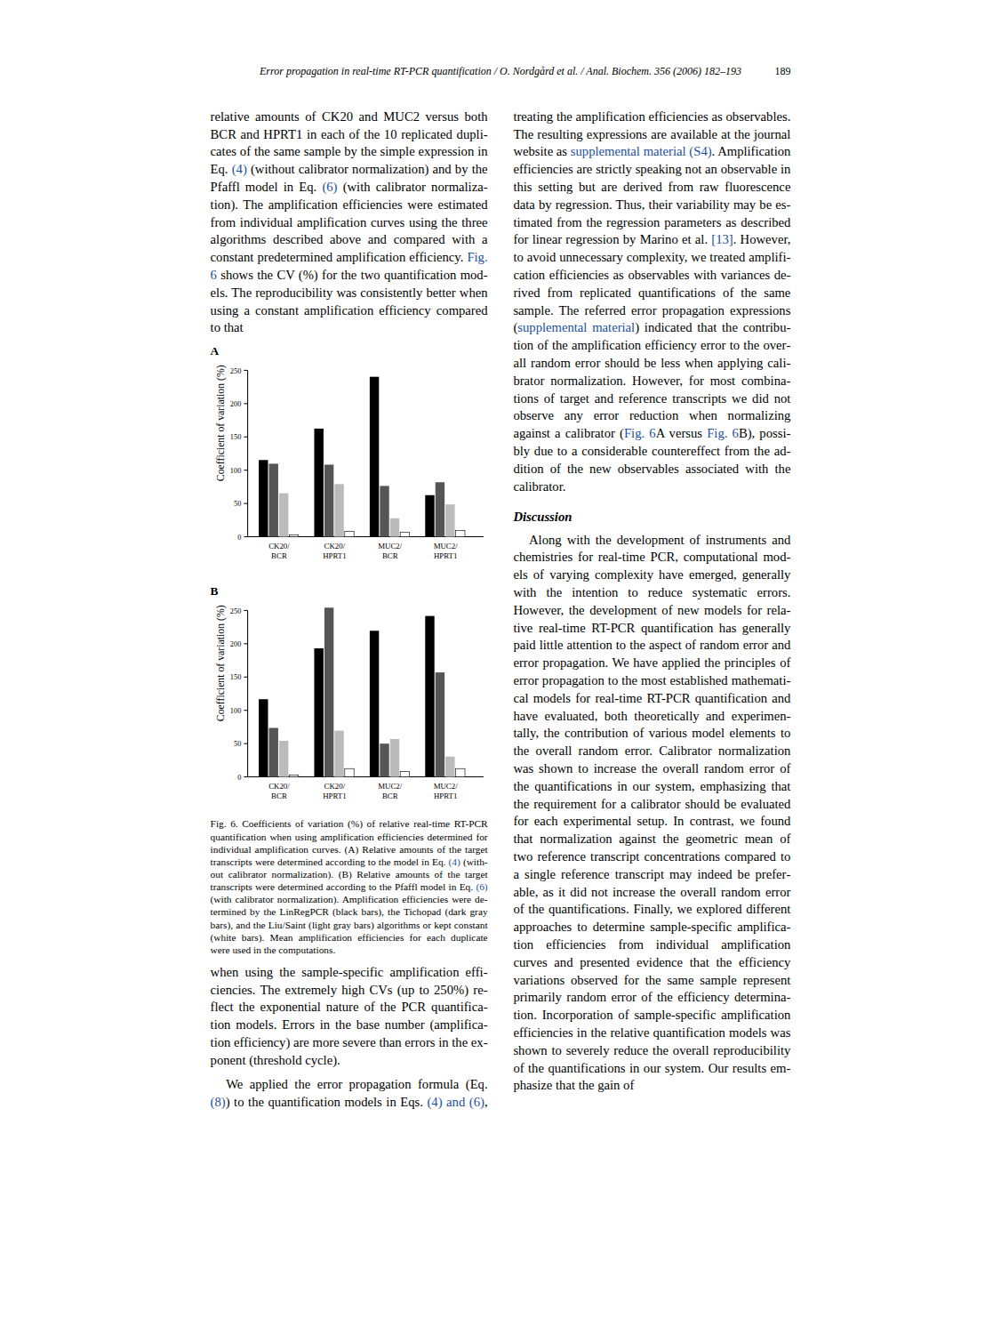Error propagation in real-time RT-PCR quantification / O. Nordgård et al. / Anal. Biochem. 356 (2006) 182–193 189
relative amounts of CK20 and MUC2 versus both BCR and HPRT1 in each of the 10 replicated duplicates of the same sample by the simple expression in Eq. (4) (without calibrator normalization) and by the Pfaffl model in Eq. (6) (with calibrator normalization). The amplification efficiencies were estimated from individual amplification curves using the three algorithms described above and compared with a constant predetermined amplification efficiency. Fig. 6 shows the CV (%) for the two quantification models. The reproducibility was consistently better when using a constant amplification efficiency compared to that
A
0 50 100 150 200 250 Coefficient of variation (%) Group 1: CK20/BCR values approx 115,110,65,3 CK20/ BCR CK20/ HPRT1 MUC2/ BCR MUC2/ HPRT1
B
0 50 100 150 200 250 Coefficient of variation (%) CK20/ BCR CK20/ HPRT1 MUC2/ BCR MUC2/ HPRT1
Fig. 6. Coefficients of variation (%) of relative real-time RT-PCR quantification when using amplification efficiencies determined for individual amplification curves. (A) Relative amounts of the target transcripts were determined according to the model in Eq. (4) (without calibrator normalization). (B) Relative amounts of the target transcripts were determined according to the Pfaffl model in Eq. (6) (with calibrator normalization). Amplification efficiencies were determined by the LinRegPCR (black bars), the Tichopad (dark gray bars), and the Liu/Saint (light gray bars) algorithms or kept constant (white bars). Mean amplification efficiencies for each duplicate were used in the computations.
when using the sample-specific amplification efficiencies. The extremely high CVs (up to 250%) reflect the exponential nature of the PCR quantification models. Errors in the base number (amplification efficiency) are more severe than errors in the exponent (threshold cycle).
We applied the error propagation formula (Eq. (8)) to the quantification models in Eqs. (4) and (6), treating the amplification efficiencies as observables. The resulting expressions are available at the journal website as supplemental material (S4). Amplification efficiencies are strictly speaking not an observable in this setting but are derived from raw fluorescence data by regression. Thus, their variability may be estimated from the regression parameters as described for linear regression by Marino et al. [13]. However, to avoid unnecessary complexity, we treated amplification efficiencies as observables with variances derived from replicated quantifications of the same sample. The referred error propagation expressions (supplemental material) indicated that the contribution of the amplification efficiency error to the overall random error should be less when applying calibrator normalization. However, for most combinations of target and reference transcripts we did not observe any error reduction when normalizing against a calibrator (Fig. 6 A versus Fig. 6 B), possibly due to a considerable countereffect from the addition of the new observables associated with the calibrator.
Discussion
Along with the development of instruments and chemistries for real-time PCR, computational models of varying complexity have emerged, generally with the intention to reduce systematic errors. However, the development of new models for relative real-time RT-PCR quantification has generally paid little attention to the aspect of random error and error propagation. We have applied the principles of error propagation to the most established mathematical models for real-time RT-PCR quantification and have evaluated, both theoretically and experimentally, the contribution of various model elements to the overall random error. Calibrator normalization was shown to increase the overall random error of the quantifications in our system, emphasizing that the requirement for a calibrator should be evaluated for each experimental setup. In contrast, we found that normalization against the geometric mean of two reference transcript concentrations compared to a single reference transcript may indeed be preferable, as it did not increase the overall random error of the quantifications. Finally, we explored different approaches to determine sample-specific amplification efficiencies from individual amplification curves and presented evidence that the efficiency variations observed for the same sample represent primarily random error of the efficiency determination. Incorporation of sample-specific amplification efficiencies in the relative quantification models was shown to severely reduce the overall reproducibility of the quantifications in our system. Our results emphasize that the gain of